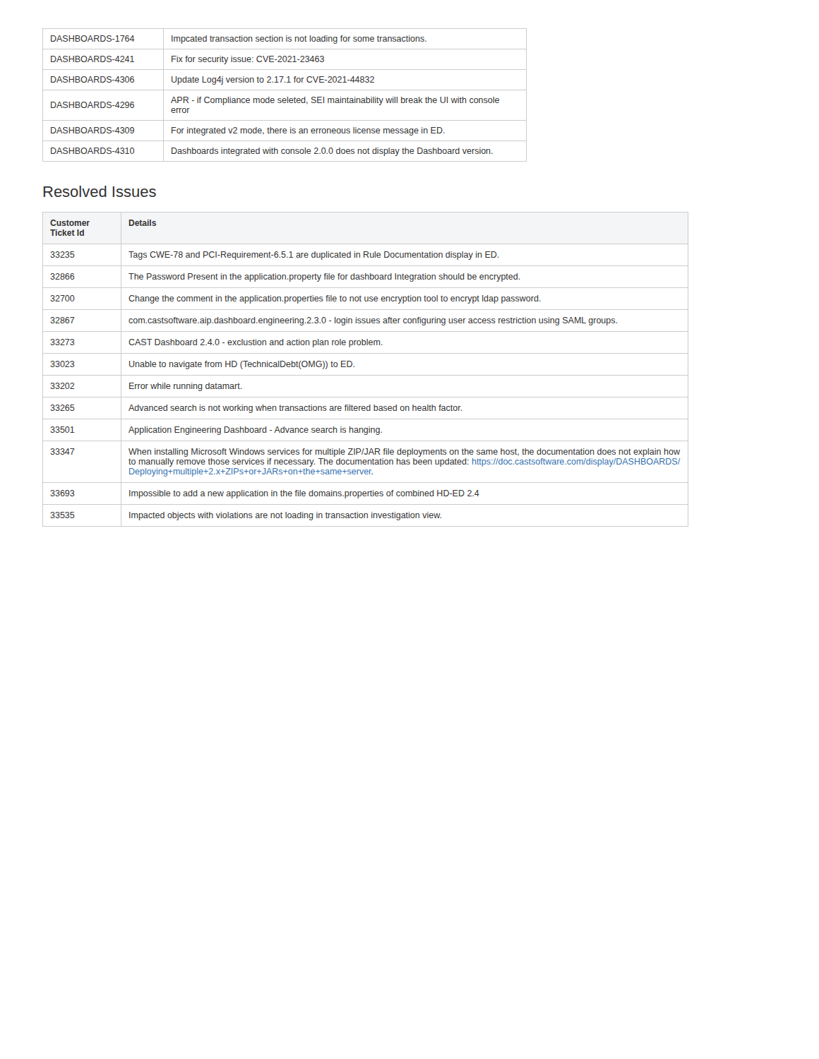| DASHBOARDS-1764 | Impcated transaction section is not loading for some transactions. |
| DASHBOARDS-4241 | Fix for security issue: CVE-2021-23463 |
| DASHBOARDS-4306 | Update Log4j version to 2.17.1 for CVE-2021-44832 |
| DASHBOARDS-4296 | APR - if Compliance mode seleted, SEI maintainability will break the UI with console error |
| DASHBOARDS-4309 | For integrated v2 mode, there is an erroneous license message in ED. |
| DASHBOARDS-4310 | Dashboards integrated with console 2.0.0 does not display the Dashboard version. |
Resolved Issues
| Customer Ticket Id | Details |
| --- | --- |
| 33235 | Tags CWE-78 and PCI-Requirement-6.5.1 are duplicated in Rule Documentation display in ED. |
| 32866 | The Password Present in the application.property file for dashboard Integration should be encrypted. |
| 32700 | Change the comment in the application.properties file to not use encryption tool to encrypt ldap password. |
| 32867 | com.castsoftware.aip.dashboard.engineering.2.3.0 - login issues after configuring user access restriction using SAML groups. |
| 33273 | CAST Dashboard 2.4.0 - exclustion and action plan role problem. |
| 33023 | Unable to navigate from HD (TechnicalDebt(OMG)) to ED. |
| 33202 | Error while running datamart. |
| 33265 | Advanced search is not working when transactions are filtered based on health factor. |
| 33501 | Application Engineering Dashboard - Advance search is hanging. |
| 33347 | When installing Microsoft Windows services for multiple ZIP/JAR file deployments on the same host, the documentation does not explain how to manually remove those services if necessary. The documentation has been updated: https://doc.castsoftware.com/display/DASHBOARDS/Deploying+multiple+2.x+ZIPs+or+JARs+on+the+same+server . |
| 33693 | Impossible to add a new application in the file domains.properties of combined HD-ED 2.4 |
| 33535 | Impacted objects with violations are not loading in transaction investigation view. |